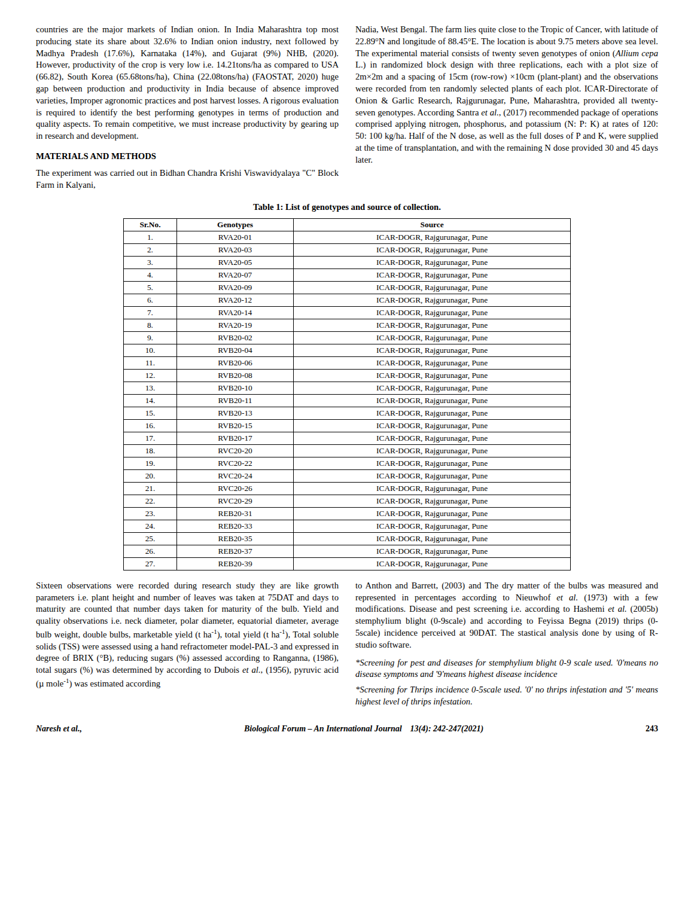countries are the major markets of Indian onion. In India Maharashtra top most producing state its share about 32.6% to Indian onion industry, next followed by Madhya Pradesh (17.6%), Karnataka (14%), and Gujarat (9%) NHB, (2020). However, productivity of the crop is very low i.e. 14.21tons/ha as compared to USA (66.82), South Korea (65.68tons/ha), China (22.08tons/ha) (FAOSTAT, 2020) huge gap between production and productivity in India because of absence improved varieties, Improper agronomic practices and post harvest losses. A rigorous evaluation is required to identify the best performing genotypes in terms of production and quality aspects. To remain competitive, we must increase productivity by gearing up in research and development.
MATERIALS AND METHODS
The experiment was carried out in Bidhan Chandra Krishi Viswavidyalaya "C" Block Farm in Kalyani,
Nadia, West Bengal. The farm lies quite close to the Tropic of Cancer, with latitude of 22.89°N and longitude of 88.45°E. The location is about 9.75 meters above sea level. The experimental material consists of twenty seven genotypes of onion (Allium cepa L.) in randomized block design with three replications, each with a plot size of 2m×2m and a spacing of 15cm (row-row) ×10cm (plant-plant) and the observations were recorded from ten randomly selected plants of each plot. ICAR-Directorate of Onion & Garlic Research, Rajgurunagar, Pune, Maharashtra, provided all twenty-seven genotypes. According Santra et al., (2017) recommended package of operations comprised applying nitrogen, phosphorus, and potassium (N: P: K) at rates of 120: 50: 100 kg/ha. Half of the N dose, as well as the full doses of P and K, were supplied at the time of transplantation, and with the remaining N dose provided 30 and 45 days later.
Table 1: List of genotypes and source of collection.
| Sr.No. | Genotypes | Source |
| --- | --- | --- |
| 1. | RVA20-01 | ICAR-DOGR, Rajgurunagar, Pune |
| 2. | RVA20-03 | ICAR-DOGR, Rajgurunagar, Pune |
| 3. | RVA20-05 | ICAR-DOGR, Rajgurunagar, Pune |
| 4. | RVA20-07 | ICAR-DOGR, Rajgurunagar, Pune |
| 5. | RVA20-09 | ICAR-DOGR, Rajgurunagar, Pune |
| 6. | RVA20-12 | ICAR-DOGR, Rajgurunagar, Pune |
| 7. | RVA20-14 | ICAR-DOGR, Rajgurunagar, Pune |
| 8. | RVA20-19 | ICAR-DOGR, Rajgurunagar, Pune |
| 9. | RVB20-02 | ICAR-DOGR, Rajgurunagar, Pune |
| 10. | RVB20-04 | ICAR-DOGR, Rajgurunagar, Pune |
| 11. | RVB20-06 | ICAR-DOGR, Rajgurunagar, Pune |
| 12. | RVB20-08 | ICAR-DOGR, Rajgurunagar, Pune |
| 13. | RVB20-10 | ICAR-DOGR, Rajgurunagar, Pune |
| 14. | RVB20-11 | ICAR-DOGR, Rajgurunagar, Pune |
| 15. | RVB20-13 | ICAR-DOGR, Rajgurunagar, Pune |
| 16. | RVB20-15 | ICAR-DOGR, Rajgurunagar, Pune |
| 17. | RVB20-17 | ICAR-DOGR, Rajgurunagar, Pune |
| 18. | RVC20-20 | ICAR-DOGR, Rajgurunagar, Pune |
| 19. | RVC20-22 | ICAR-DOGR, Rajgurunagar, Pune |
| 20. | RVC20-24 | ICAR-DOGR, Rajgurunagar, Pune |
| 21. | RVC20-26 | ICAR-DOGR, Rajgurunagar, Pune |
| 22. | RVC20-29 | ICAR-DOGR, Rajgurunagar, Pune |
| 23. | REB20-31 | ICAR-DOGR, Rajgurunagar, Pune |
| 24. | REB20-33 | ICAR-DOGR, Rajgurunagar, Pune |
| 25. | REB20-35 | ICAR-DOGR, Rajgurunagar, Pune |
| 26. | REB20-37 | ICAR-DOGR, Rajgurunagar, Pune |
| 27. | REB20-39 | ICAR-DOGR, Rajgurunagar, Pune |
Sixteen observations were recorded during research study they are like growth parameters i.e. plant height and number of leaves was taken at 75DAT and days to maturity are counted that number days taken for maturity of the bulb. Yield and quality observations i.e. neck diameter, polar diameter, equatorial diameter, average bulb weight, double bulbs, marketable yield (t ha-1), total yield (t ha-1), Total soluble solids (TSS) were assessed using a hand refractometer model-PAL-3 and expressed in degree of BRIX (°B), reducing sugars (%) assessed according to Ranganna, (1986), total sugars (%) was determined by according to Dubois et al., (1956), pyruvic acid (µ mole-1) was estimated according
to Anthon and Barrett, (2003) and The dry matter of the bulbs was measured and represented in percentages according to Nieuwhof et al. (1973) with a few modifications. Disease and pest screening i.e. according to Hashemi et al. (2005b) stemphylium blight (0-9scale) and according to Feyissa Begna (2019) thrips (0-5scale) incidence perceived at 90DAT. The stastical analysis done by using of R-studio software.
*Screening for pest and diseases for stemphylium blight 0-9 scale used. '0'means no disease symptoms and '9'means highest disease incidence
*Screening for Thrips incidence 0-5scale used. '0' no thrips infestation and '5' means highest level of thrips infestation.
Naresh et al.,
Biological Forum – An International Journal 13(4): 242-247(2021)
243